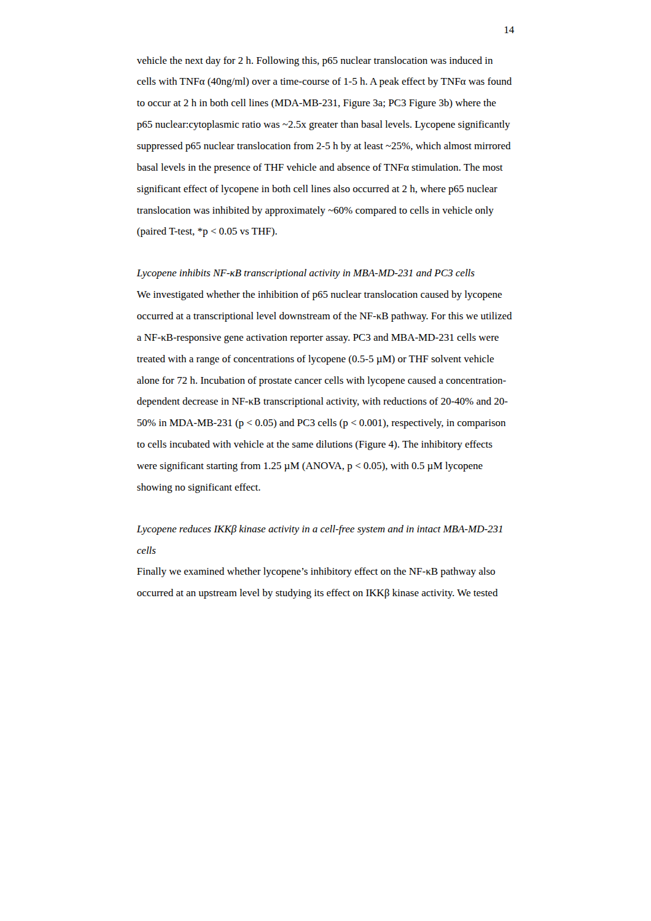14
vehicle the next day for 2 h. Following this, p65 nuclear translocation was induced in cells with TNFα (40ng/ml) over a time-course of 1-5 h. A peak effect by TNFα was found to occur at 2 h in both cell lines (MDA-MB-231, Figure 3a; PC3 Figure 3b) where the p65 nuclear:cytoplasmic ratio was ~2.5x greater than basal levels. Lycopene significantly suppressed p65 nuclear translocation from 2-5 h by at least ~25%, which almost mirrored basal levels in the presence of THF vehicle and absence of TNFα stimulation. The most significant effect of lycopene in both cell lines also occurred at 2 h, where p65 nuclear translocation was inhibited by approximately ~60% compared to cells in vehicle only (paired T-test, *p < 0.05 vs THF).
Lycopene inhibits NF-κB transcriptional activity in MBA-MD-231 and PC3 cells
We investigated whether the inhibition of p65 nuclear translocation caused by lycopene occurred at a transcriptional level downstream of the NF-κB pathway. For this we utilized a NF-κB-responsive gene activation reporter assay. PC3 and MBA-MD-231 cells were treated with a range of concentrations of lycopene (0.5-5 µM) or THF solvent vehicle alone for 72 h. Incubation of prostate cancer cells with lycopene caused a concentration-dependent decrease in NF-κB transcriptional activity, with reductions of 20-40% and 20-50% in MDA-MB-231 (p < 0.05) and PC3 cells (p < 0.001), respectively, in comparison to cells incubated with vehicle at the same dilutions (Figure 4). The inhibitory effects were significant starting from 1.25 µM (ANOVA, p < 0.05), with 0.5 µM lycopene showing no significant effect.
Lycopene reduces IKKβ kinase activity in a cell-free system and in intact MBA-MD-231 cells
Finally we examined whether lycopene’s inhibitory effect on the NF-κB pathway also occurred at an upstream level by studying its effect on IKKβ kinase activity. We tested